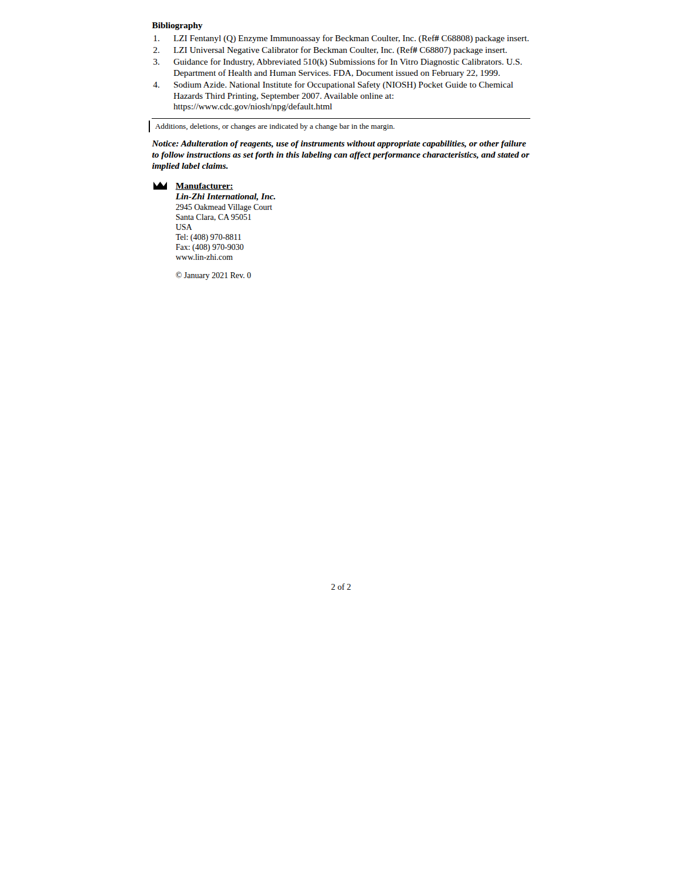Bibliography
1. LZI Fentanyl (Q) Enzyme Immunoassay for Beckman Coulter, Inc. (Ref# C68808) package insert.
2. LZI Universal Negative Calibrator for Beckman Coulter, Inc. (Ref# C68807) package insert.
3. Guidance for Industry, Abbreviated 510(k) Submissions for In Vitro Diagnostic Calibrators. U.S. Department of Health and Human Services. FDA, Document issued on February 22, 1999.
4. Sodium Azide. National Institute for Occupational Safety (NIOSH) Pocket Guide to Chemical Hazards Third Printing, September 2007. Available online at: https://www.cdc.gov/niosh/npg/default.html
Additions, deletions, or changes are indicated by a change bar in the margin.
Notice: Adulteration of reagents, use of instruments without appropriate capabilities, or other failure to follow instructions as set forth in this labeling can affect performance characteristics, and stated or implied label claims.
Manufacturer:
Lin-Zhi International, Inc.
2945 Oakmead Village Court
Santa Clara, CA 95051
USA
Tel: (408) 970-8811
Fax: (408) 970-9030
www.lin-zhi.com
© January 2021 Rev. 0
2 of 2